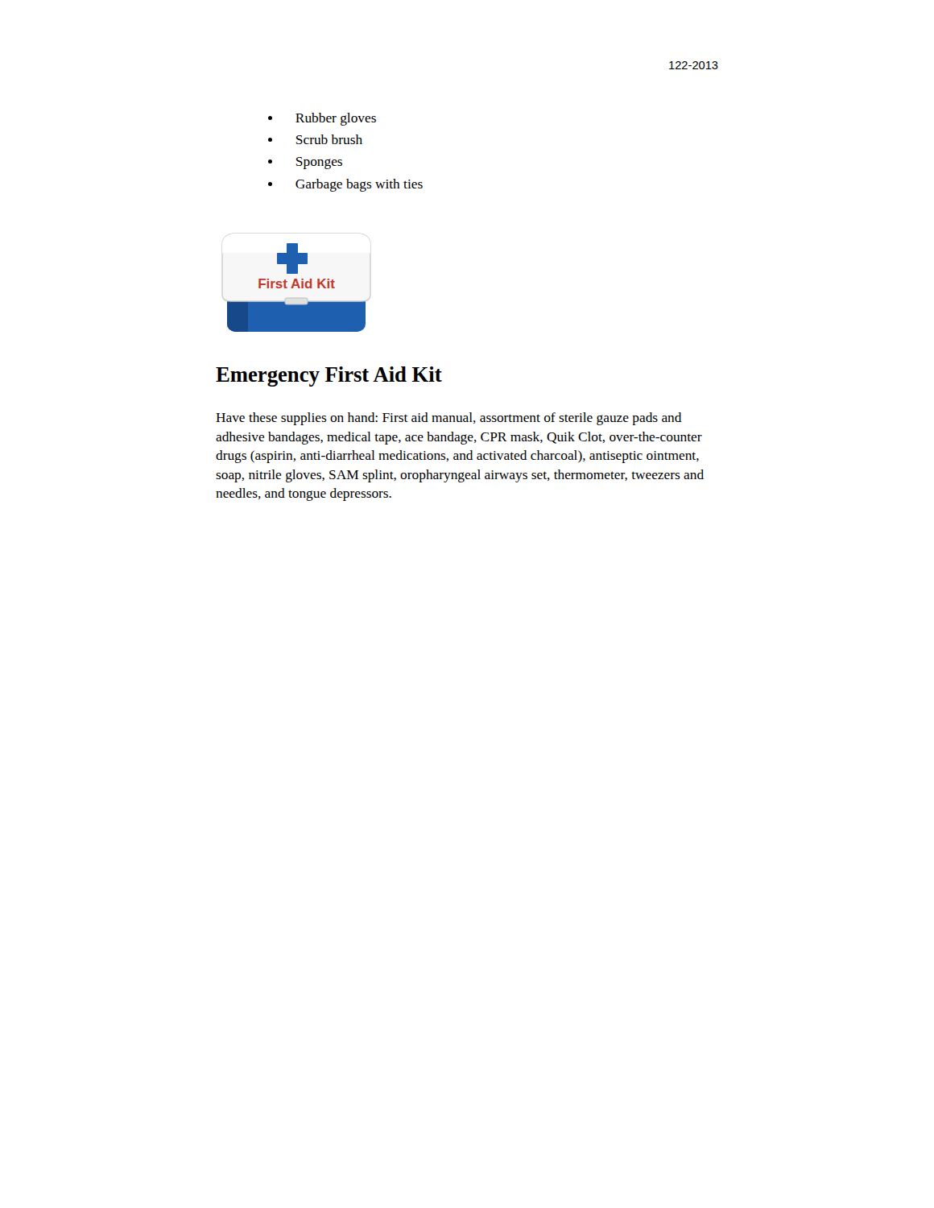122-2013
Rubber gloves
Scrub brush
Sponges
Garbage bags with ties
First Aid Kit
Emergency First Aid Kit
Have these supplies on hand: First aid manual, assortment of sterile gauze pads and adhesive bandages, medical tape, ace bandage, CPR mask, Quik Clot, over-the-counter drugs (aspirin, anti-diarrheal medications, and activated charcoal), antiseptic ointment, soap, nitrile gloves, SAM splint, oropharyngeal airways set, thermometer, tweezers and needles, and tongue depressors.